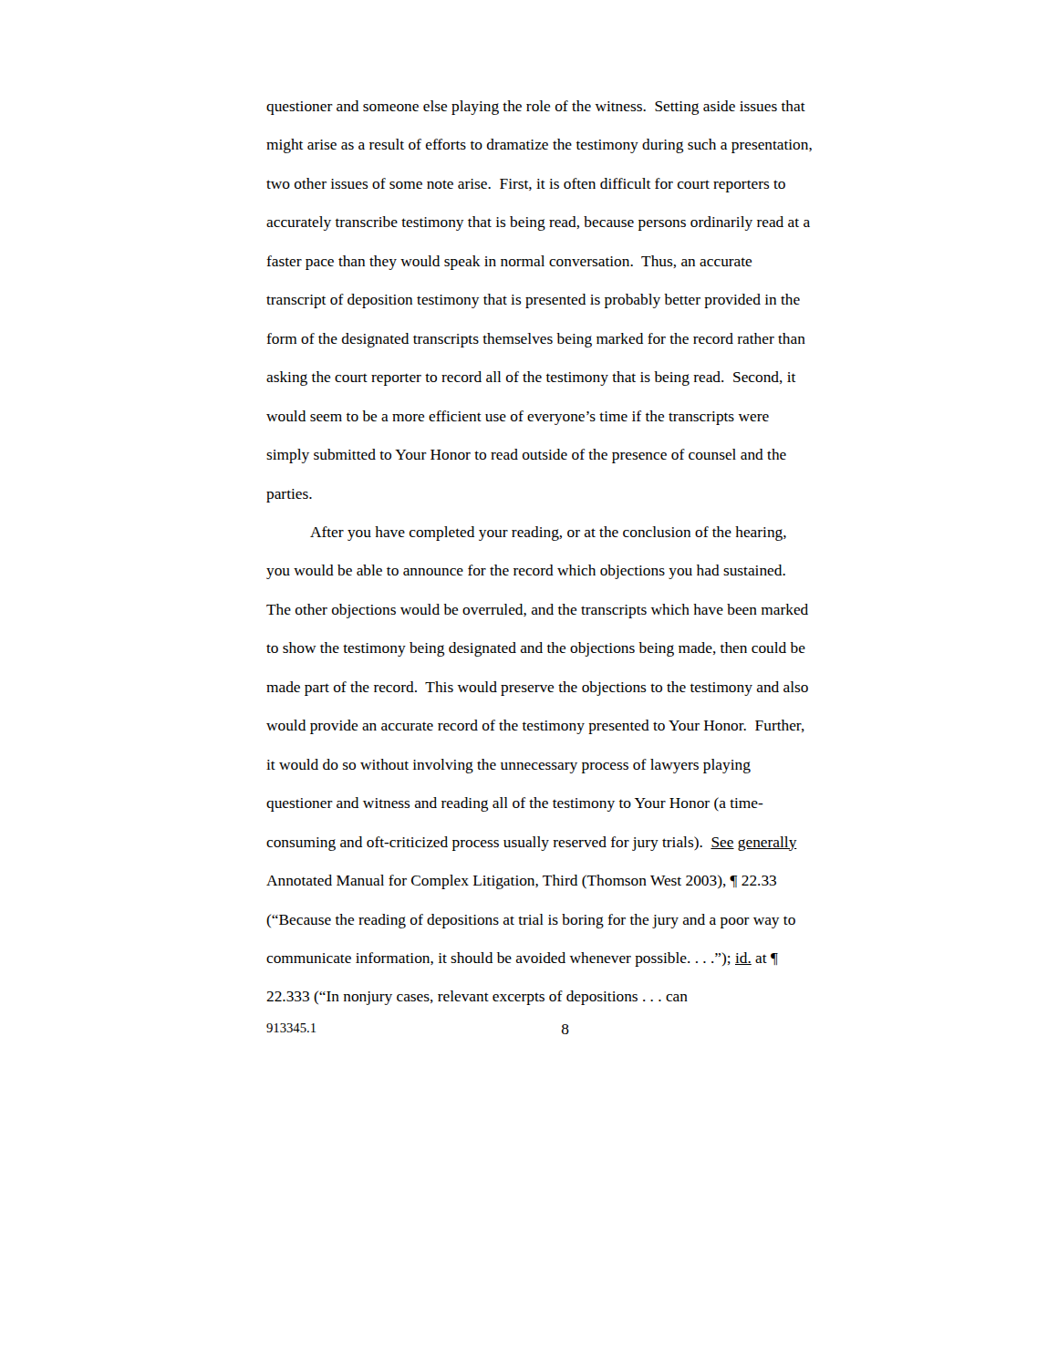questioner and someone else playing the role of the witness. Setting aside issues that might arise as a result of efforts to dramatize the testimony during such a presentation, two other issues of some note arise. First, it is often difficult for court reporters to accurately transcribe testimony that is being read, because persons ordinarily read at a faster pace than they would speak in normal conversation. Thus, an accurate transcript of deposition testimony that is presented is probably better provided in the form of the designated transcripts themselves being marked for the record rather than asking the court reporter to record all of the testimony that is being read. Second, it would seem to be a more efficient use of everyone’s time if the transcripts were simply submitted to Your Honor to read outside of the presence of counsel and the parties.
After you have completed your reading, or at the conclusion of the hearing, you would be able to announce for the record which objections you had sustained. The other objections would be overruled, and the transcripts which have been marked to show the testimony being designated and the objections being made, then could be made part of the record. This would preserve the objections to the testimony and also would provide an accurate record of the testimony presented to Your Honor. Further, it would do so without involving the unnecessary process of lawyers playing questioner and witness and reading all of the testimony to Your Honor (a time-consuming and oft-criticized process usually reserved for jury trials). See generally Annotated Manual for Complex Litigation, Third (Thomson West 2003), ¶ 22.33 (“Because the reading of depositions at trial is boring for the jury and a poor way to communicate information, it should be avoided whenever possible. . . .”); id. at ¶ 22.333 (“In nonjury cases, relevant excerpts of depositions . . . can
913345.1
8